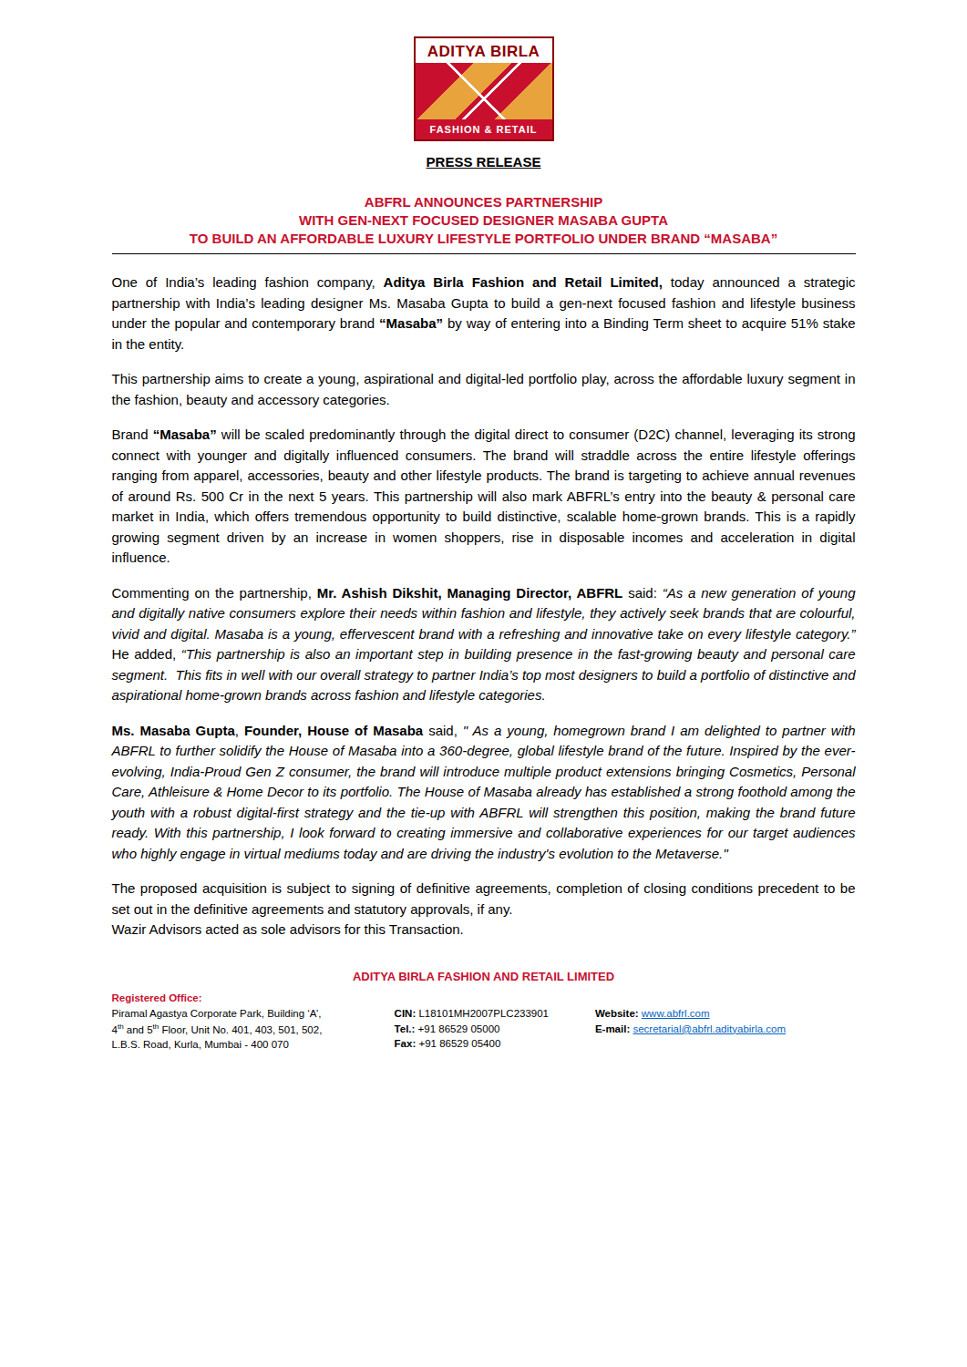ADITYA BIRLA
FASHION & RETAIL
PRESS RELEASE
ABFRL ANNOUNCES PARTNERSHIP
WITH GEN-NEXT FOCUSED DESIGNER MASABA GUPTA
TO BUILD AN AFFORDABLE LUXURY LIFESTYLE PORTFOLIO UNDER BRAND “MASABA”
One of India’s leading fashion company, Aditya Birla Fashion and Retail Limited, today announced a strategic partnership with India’s leading designer Ms. Masaba Gupta to build a gen-next focused fashion and lifestyle business under the popular and contemporary brand “Masaba” by way of entering into a Binding Term sheet to acquire 51% stake in the entity.
This partnership aims to create a young, aspirational and digital-led portfolio play, across the affordable luxury segment in the fashion, beauty and accessory categories.
Brand “Masaba” will be scaled predominantly through the digital direct to consumer (D2C) channel, leveraging its strong connect with younger and digitally influenced consumers. The brand will straddle across the entire lifestyle offerings ranging from apparel, accessories, beauty and other lifestyle products. The brand is targeting to achieve annual revenues of around Rs. 500 Cr in the next 5 years. This partnership will also mark ABFRL’s entry into the beauty & personal care market in India, which offers tremendous opportunity to build distinctive, scalable home-grown brands. This is a rapidly growing segment driven by an increase in women shoppers, rise in disposable incomes and acceleration in digital influence.
Commenting on the partnership, Mr. Ashish Dikshit, Managing Director, ABFRL said: “As a new generation of young and digitally native consumers explore their needs within fashion and lifestyle, they actively seek brands that are colourful, vivid and digital. Masaba is a young, effervescent brand with a refreshing and innovative take on every lifestyle category.” He added, “This partnership is also an important step in building presence in the fast-growing beauty and personal care segment. This fits in well with our overall strategy to partner India’s top most designers to build a portfolio of distinctive and aspirational home-grown brands across fashion and lifestyle categories.
Ms. Masaba Gupta, Founder, House of Masaba said, " As a young, homegrown brand I am delighted to partner with ABFRL to further solidify the House of Masaba into a 360-degree, global lifestyle brand of the future. Inspired by the ever-evolving, India-Proud Gen Z consumer, the brand will introduce multiple product extensions bringing Cosmetics, Personal Care, Athleisure & Home Decor to its portfolio. The House of Masaba already has established a strong foothold among the youth with a robust digital-first strategy and the tie-up with ABFRL will strengthen this position, making the brand future ready. With this partnership, I look forward to creating immersive and collaborative experiences for our target audiences who highly engage in virtual mediums today and are driving the industry's evolution to the Metaverse.''
The proposed acquisition is subject to signing of definitive agreements, completion of closing conditions precedent to be set out in the definitive agreements and statutory approvals, if any.
Wazir Advisors acted as sole advisors for this Transaction.
ADITYA BIRLA FASHION AND RETAIL LIMITED
| Registered Office: Piramal Agastya Corporate Park, Building ‘A’, 4 th and 5 th Floor, Unit No. 401, 403, 501, 502, L.B.S. Road, Kurla, Mumbai - 400 070 | CIN: L18101MH2007PLC233901 Tel.: +91 86529 05000 Fax: +91 86529 05400 | Website: www.abfrl.com E-mail: secretarial@abfrl.adityabirla.com |